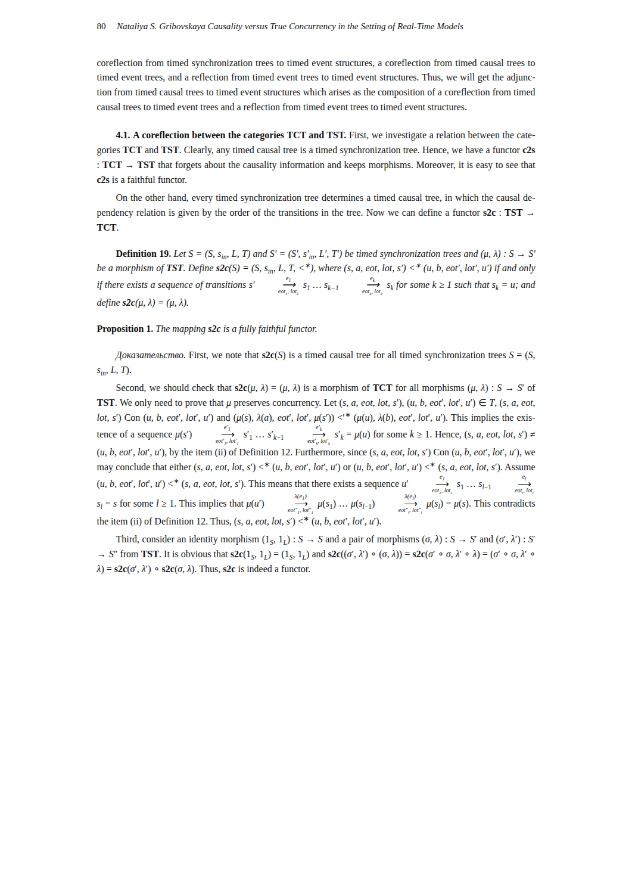80 Nataliya S. Gribovskaya Causality versus True Concurrency in the Setting of Real-Time Models
coreflection from timed synchronization trees to timed event structures, a coreflection from timed causal trees to timed event trees, and a reflection from timed event trees to timed event structures. Thus, we will get the adjunction from timed causal trees to timed event structures which arises as the composition of a coreflection from timed causal trees to timed event trees and a reflection from timed event trees to timed event structures.
4.1. A coreflection between the categories TCT and TST. First, we investigate a relation between the categories TCT and TST. Clearly, any timed causal tree is a timed synchronization tree. Hence, we have a functor c2s : TCT → TST that forgets about the causality information and keeps morphisms. Moreover, it is easy to see that c2s is a faithful functor.
On the other hand, every timed synchronization tree determines a timed causal tree, in which the causal dependency relation is given by the order of the transitions in the tree. Now we can define a functor s2c : TST → TCT.
Definition 19. Let S = (S, sin, L, T) and S′ = (S′, s′in, L′, T′) be timed synchronization trees and (μ, λ) : S → S′ be a morphism of TST. Define s2c(S) = (S, sin, L, T, <∗), where (s, a, eot, lot, s′) <∗ (u, b, eot′, lot′, u′) if and only if there exists a sequence of transitions s′ e1⟶eot1, lot1 s1 … sk−1 ek⟶eotk, lotk sk for some k ≥ 1 such that sk = u; and define s2c(μ, λ) = (μ, λ).
Proposition 1. The mapping s2c is a fully faithful functor.
Доказательство. First, we note that s2c(S) is a timed causal tree for all timed synchronization trees S = (S, sin, L, T).
Second, we should check that s2c(μ, λ) = (μ, λ) is a morphism of TCT for all morphisms (μ, λ) : S → S′ of TST. We only need to prove that μ preserves concurrency. Let (s, a, eot, lot, s′), (u, b, eot′, lot′, u′) ∈ T, (s, a, eot, lot, s′) Con (u, b, eot′, lot′, u′) and (μ(s), λ(a), eot′, lot′, μ(s′)) <′∗ (μ(u), λ(b), eot′, lot′, u′). This implies the existence of a sequence μ(s′) e′1⟶eot′1, lot′1 s′1 … s′k−1 e′k⟶eot′k, lot′k s′k = μ(u) for some k ≥ 1. Hence, (s, a, eot, lot, s′) ≠ (u, b, eot′, lot′, u′), by the item (ii) of Definition 12. Furthermore, since (s, a, eot, lot, s′) Con (u, b, eot′, lot′, u′), we may conclude that either (s, a, eot, lot, s′) <∗ (u, b, eot′, lot′, u′) or (u, b, eot′, lot′, u′) <∗ (s, a, eot, lot, s′). Assume (u, b, eot′, lot′, u′) <∗ (s, a, eot, lot, s′). This means that there exists a sequence u′ e1⟶eot1, lot1 s1 … sl−1 el⟶eotl, lotl sl = s for some l ≥ 1. This implies that μ(u′) λ(e1)⟶eot″1, lot″1 μ(s1) … μ(sl−1) λ(el)⟶eot″l, lot″l μ(sl) = μ(s). This contradicts the item (ii) of Definition 12. Thus, (s, a, eot, lot, s′) <∗ (u, b, eot′, lot′, u′).
Third, consider an identity morphism (1S, 1L) : S → S and a pair of morphisms (σ, λ) : S → S′ and (σ′, λ′) : S′ → S″ from TST. It is obvious that s2c(1S, 1L) = (1S, 1L) and s2c((σ′, λ′) ∘ (σ, λ)) = s2c(σ′ ∘ σ, λ′ ∘ λ) = (σ′ ∘ σ, λ′ ∘ λ) = s2c(σ′, λ′) ∘ s2c(σ, λ). Thus, s2c is indeed a functor.